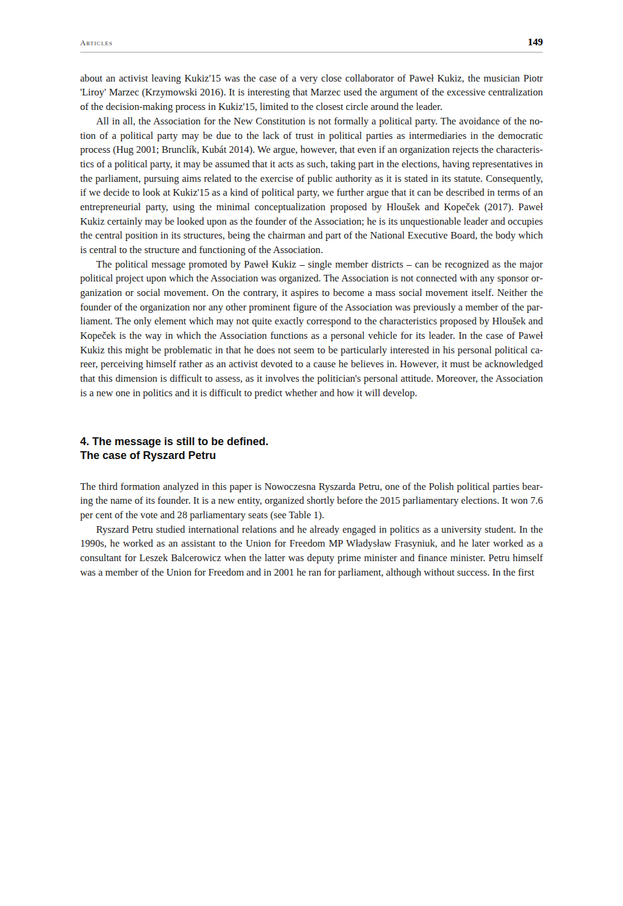Articles 149
about an activist leaving Kukiz'15 was the case of a very close collaborator of Paweł Kukiz, the musician Piotr 'Liroy' Marzec (Krzymowski 2016). It is interesting that Marzec used the argument of the excessive centralization of the decision-making process in Kukiz'15, limited to the closest circle around the leader.
All in all, the Association for the New Constitution is not formally a political party. The avoidance of the notion of a political party may be due to the lack of trust in political parties as intermediaries in the democratic process (Hug 2001; Brunclík, Kubát 2014). We argue, however, that even if an organization rejects the characteristics of a political party, it may be assumed that it acts as such, taking part in the elections, having representatives in the parliament, pursuing aims related to the exercise of public authority as it is stated in its statute. Consequently, if we decide to look at Kukiz'15 as a kind of political party, we further argue that it can be described in terms of an entrepreneurial party, using the minimal conceptualization proposed by Hloušek and Kopeček (2017). Paweł Kukiz certainly may be looked upon as the founder of the Association; he is its unquestionable leader and occupies the central position in its structures, being the chairman and part of the National Executive Board, the body which is central to the structure and functioning of the Association.
The political message promoted by Paweł Kukiz – single member districts – can be recognized as the major political project upon which the Association was organized. The Association is not connected with any sponsor organization or social movement. On the contrary, it aspires to become a mass social movement itself. Neither the founder of the organization nor any other prominent figure of the Association was previously a member of the parliament. The only element which may not quite exactly correspond to the characteristics proposed by Hloušek and Kopeček is the way in which the Association functions as a personal vehicle for its leader. In the case of Paweł Kukiz this might be problematic in that he does not seem to be particularly interested in his personal political career, perceiving himself rather as an activist devoted to a cause he believes in. However, it must be acknowledged that this dimension is difficult to assess, as it involves the politician's personal attitude. Moreover, the Association is a new one in politics and it is difficult to predict whether and how it will develop.
4. The message is still to be defined.
The case of Ryszard Petru
The third formation analyzed in this paper is Nowoczesna Ryszarda Petru, one of the Polish political parties bearing the name of its founder. It is a new entity, organized shortly before the 2015 parliamentary elections. It won 7.6 per cent of the vote and 28 parliamentary seats (see Table 1).
Ryszard Petru studied international relations and he already engaged in politics as a university student. In the 1990s, he worked as an assistant to the Union for Freedom MP Władysław Frasyniuk, and he later worked as a consultant for Leszek Balcerowicz when the latter was deputy prime minister and finance minister. Petru himself was a member of the Union for Freedom and in 2001 he ran for parliament, although without success. In the first